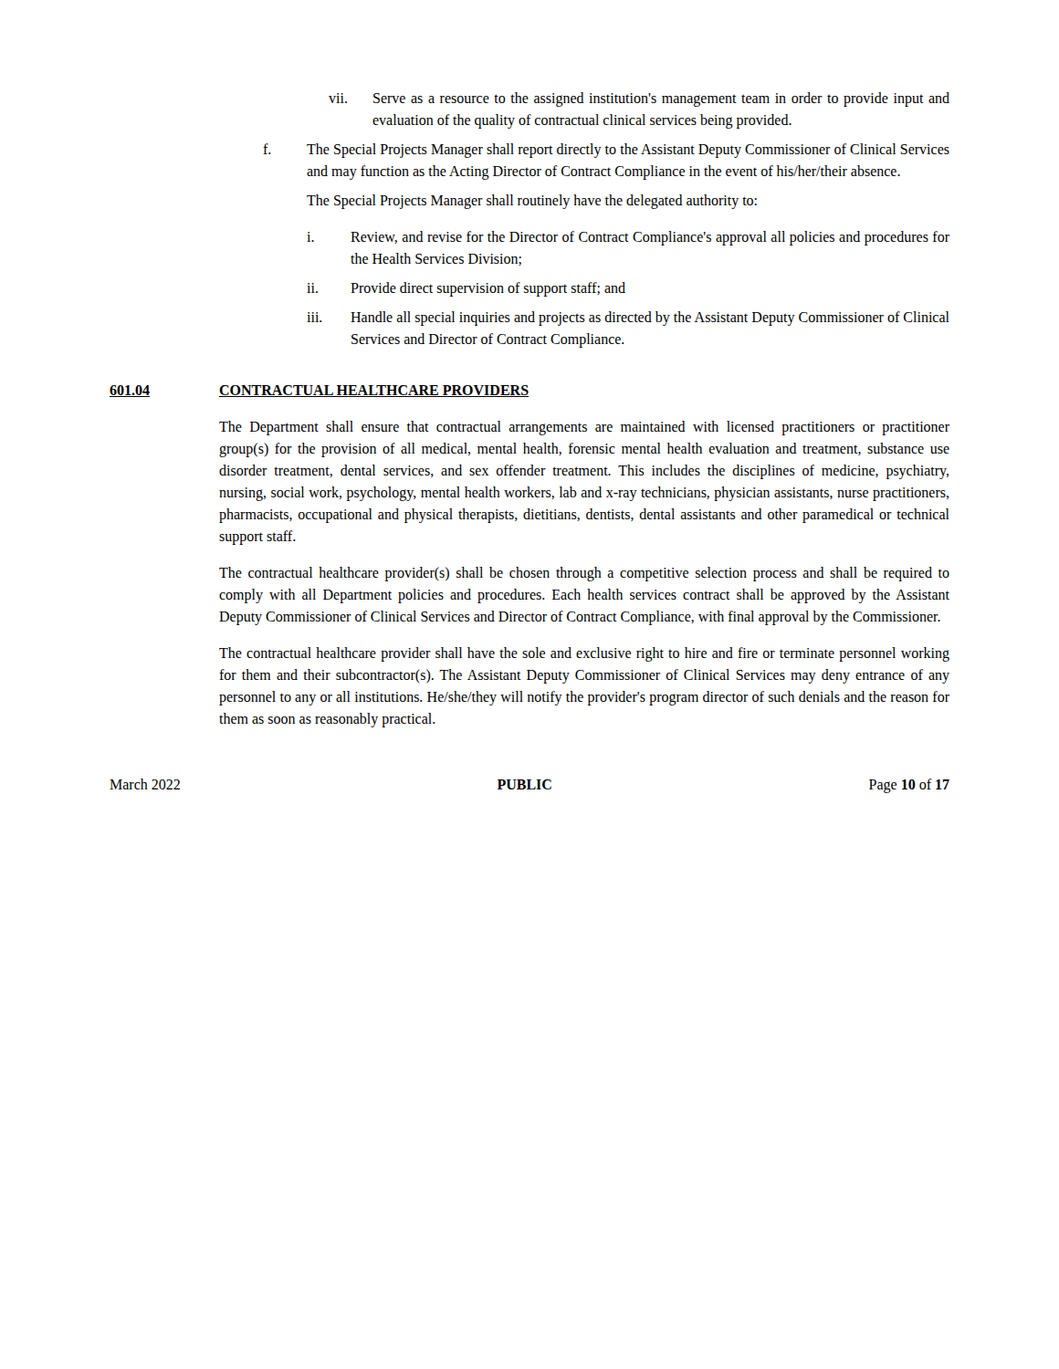vii. Serve as a resource to the assigned institution's management team in order to provide input and evaluation of the quality of contractual clinical services being provided.
f. The Special Projects Manager shall report directly to the Assistant Deputy Commissioner of Clinical Services and may function as the Acting Director of Contract Compliance in the event of his/her/their absence.
The Special Projects Manager shall routinely have the delegated authority to:
i. Review, and revise for the Director of Contract Compliance's approval all policies and procedures for the Health Services Division;
ii. Provide direct supervision of support staff; and
iii. Handle all special inquiries and projects as directed by the Assistant Deputy Commissioner of Clinical Services and Director of Contract Compliance.
601.04 CONTRACTUAL HEALTHCARE PROVIDERS
The Department shall ensure that contractual arrangements are maintained with licensed practitioners or practitioner group(s) for the provision of all medical, mental health, forensic mental health evaluation and treatment, substance use disorder treatment, dental services, and sex offender treatment. This includes the disciplines of medicine, psychiatry, nursing, social work, psychology, mental health workers, lab and x-ray technicians, physician assistants, nurse practitioners, pharmacists, occupational and physical therapists, dietitians, dentists, dental assistants and other paramedical or technical support staff.
The contractual healthcare provider(s) shall be chosen through a competitive selection process and shall be required to comply with all Department policies and procedures. Each health services contract shall be approved by the Assistant Deputy Commissioner of Clinical Services and Director of Contract Compliance, with final approval by the Commissioner.
The contractual healthcare provider shall have the sole and exclusive right to hire and fire or terminate personnel working for them and their subcontractor(s). The Assistant Deputy Commissioner of Clinical Services may deny entrance of any personnel to any or all institutions. He/she/they will notify the provider's program director of such denials and the reason for them as soon as reasonably practical.
March 2022 PUBLIC Page 10 of 17